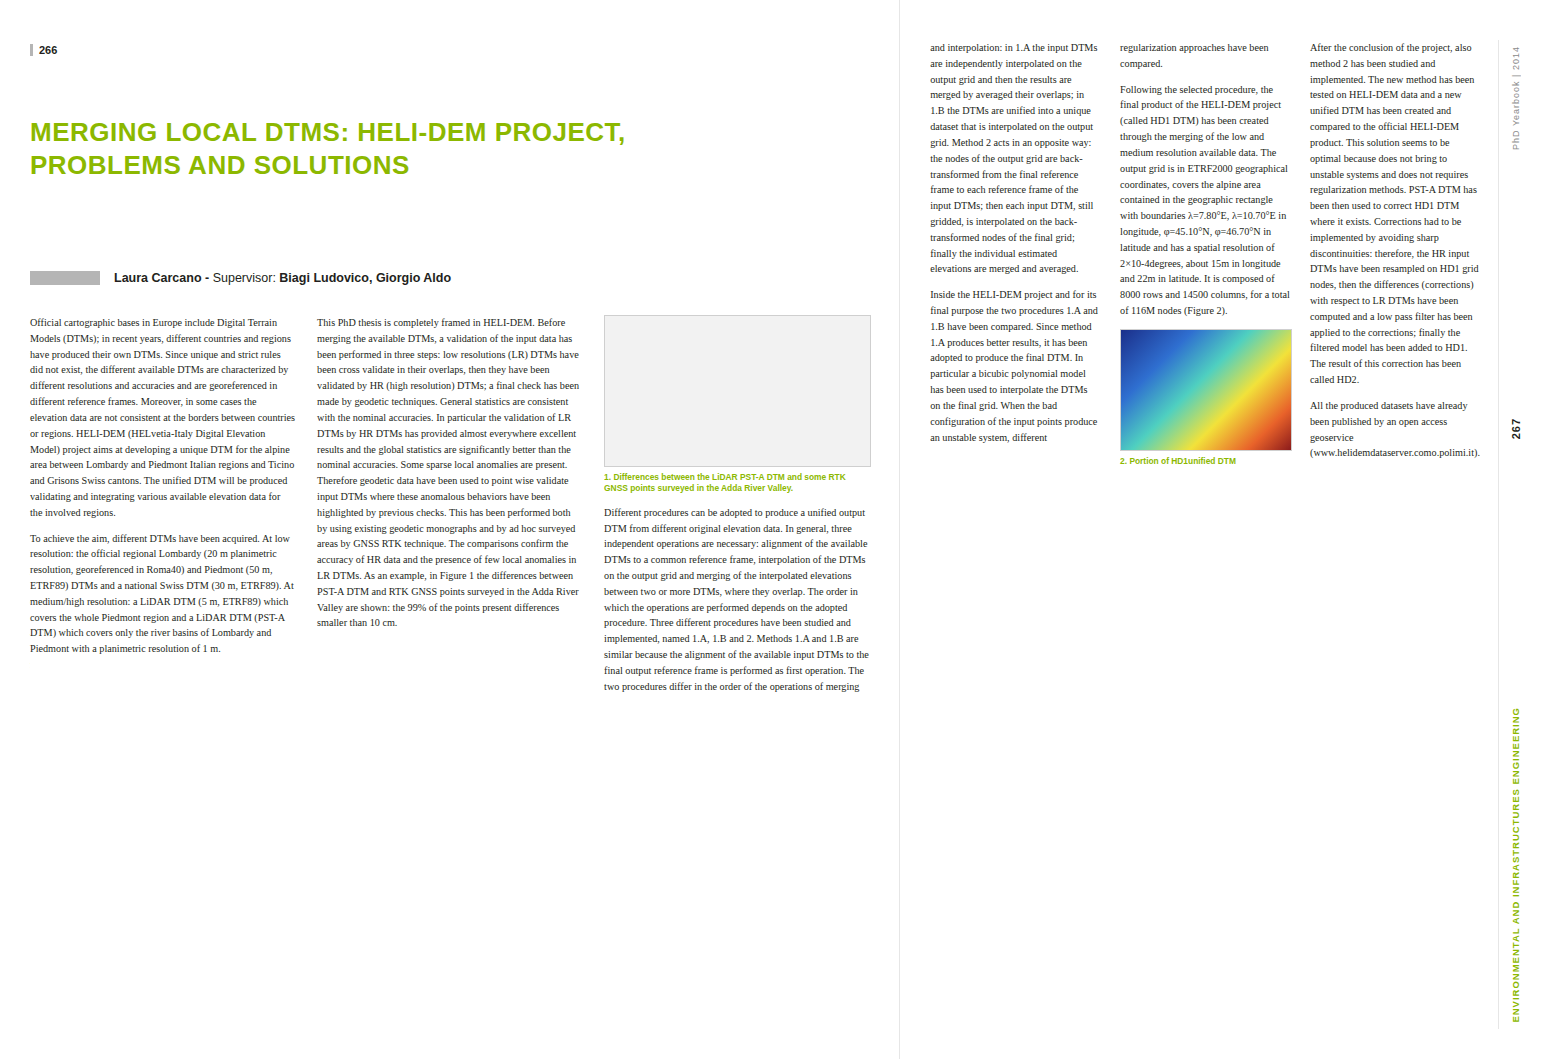266
Merging local DTMs: HELI-DEM project,
problems and solutions
Laura Carcano - Supervisor: Biagi Ludovico, Giorgio Aldo
Official cartographic bases in Europe include Digital Terrain Models (DTMs); in recent years, different countries and regions have produced their own DTMs. Since unique and strict rules did not exist, the different available DTMs are characterized by different resolutions and accuracies and are georeferenced in different reference frames. Moreover, in some cases the elevation data are not consistent at the borders between countries or regions. HELI-DEM (HELvetia-Italy Digital Elevation Model) project aims at developing a unique DTM for the alpine area between Lombardy and Piedmont Italian regions and Ticino and Grisons Swiss cantons. The unified DTM will be produced validating and integrating various available elevation data for the involved regions.
To achieve the aim, different DTMs have been acquired. At low resolution: the official regional Lombardy (20 m planimetric resolution, georeferenced in Roma40) and Piedmont (50 m, ETRF89) DTMs and a national Swiss DTM (30 m, ETRF89). At medium/high resolution: a LiDAR DTM (5 m, ETRF89) which covers the whole Piedmont region and a LiDAR DTM (PST-A DTM) which covers only the river basins of Lombardy and Piedmont with a planimetric resolution of 1 m.
This PhD thesis is completely framed in HELI-DEM. Before merging the available DTMs, a validation of the input data has been performed in three steps: low resolutions (LR) DTMs have been cross validate in their overlaps, then they have been validated by HR (high resolution) DTMs; a final check has been made by geodetic techniques. General statistics are consistent with the nominal accuracies. In particular the validation of LR DTMs by HR DTMs has provided almost everywhere excellent results and the global statistics are significantly better than the nominal accuracies. Some sparse local anomalies are present. Therefore geodetic data have been used to point wise validate input DTMs where these anomalous behaviors have been highlighted by previous checks. This has been performed both by using existing geodetic monographs and by ad hoc surveyed areas by GNSS RTK technique. The comparisons confirm the accuracy of HR data and the presence of few local anomalies in LR DTMs. As an example, in Figure 1 the differences between PST-A DTM and RTK GNSS points surveyed in the Adda River Valley are shown: the 99% of the points present differences smaller than 10 cm.
1. Differences between the LiDAR PST-A DTM and some RTK GNSS points surveyed in the Adda River Valley.
Different procedures can be adopted to produce a unified output DTM from different original elevation data. In general, three independent operations are necessary: alignment of the available DTMs to a common reference frame, interpolation of the DTMs on the output grid and merging of the interpolated elevations between two or more DTMs, where they overlap. The order in which the operations are performed depends on the adopted procedure. Three different procedures have been studied and implemented, named 1.A, 1.B and 2. Methods 1.A and 1.B are similar because the alignment of the available input DTMs to the final output reference frame is performed as first operation. The two procedures differ in the order of the operations of merging
and interpolation: in 1.A the input DTMs are independently interpolated on the output grid and then the results are merged by averaged their overlaps; in 1.B the DTMs are unified into a unique dataset that is interpolated on the output grid. Method 2 acts in an opposite way: the nodes of the output grid are back-transformed from the final reference frame to each reference frame of the input DTMs; then each input DTM, still gridded, is interpolated on the back-transformed nodes of the final grid; finally the individual estimated elevations are merged and averaged.
Inside the HELI-DEM project and for its final purpose the two procedures 1.A and 1.B have been compared. Since method 1.A produces better results, it has been adopted to produce the final DTM. In particular a bicubic polynomial model has been used to interpolate the DTMs on the final grid. When the bad configuration of the input points produce an unstable system, different regularization approaches have been compared.
Following the selected procedure, the final product of the HELI-DEM project (called HD1 DTM) has been created through the merging of the low and medium resolution available data. The output grid is in ETRF2000 geographical coordinates, covers the alpine area contained in the geographic rectangle with boundaries λ=7.80°E, λ=10.70°E in longitude, φ=45.10°N, φ=46.70°N in latitude and has a spatial resolution of 2×10-4degrees, about 15m in longitude and 22m in latitude. It is composed of 8000 rows and 14500 columns, for a total of 116M nodes (Figure 2).
2. Portion of HD1unified DTM
After the conclusion of the project, also method 2 has been studied and implemented. The new method has been tested on HELI-DEM data and a new unified DTM has been created and compared to the official HELI-DEM product. This solution seems to be optimal because does not bring to unstable systems and does not requires regularization methods. PST-A DTM has been then used to correct HD1 DTM where it exists. Corrections had to be implemented by avoiding sharp discontinuities: therefore, the HR input DTMs have been resampled on HD1 grid nodes, then the differences (corrections) with respect to LR DTMs have been computed and a low pass filter has been applied to the corrections; finally the filtered model has been added to HD1. The result of this correction has been called HD2.
All the produced datasets have already been published by an open access geoservice (www.helidemdataserver.como.polimi.it).
PhD Yearbook | 2014
267
Environmental and Infrastructures Engineering